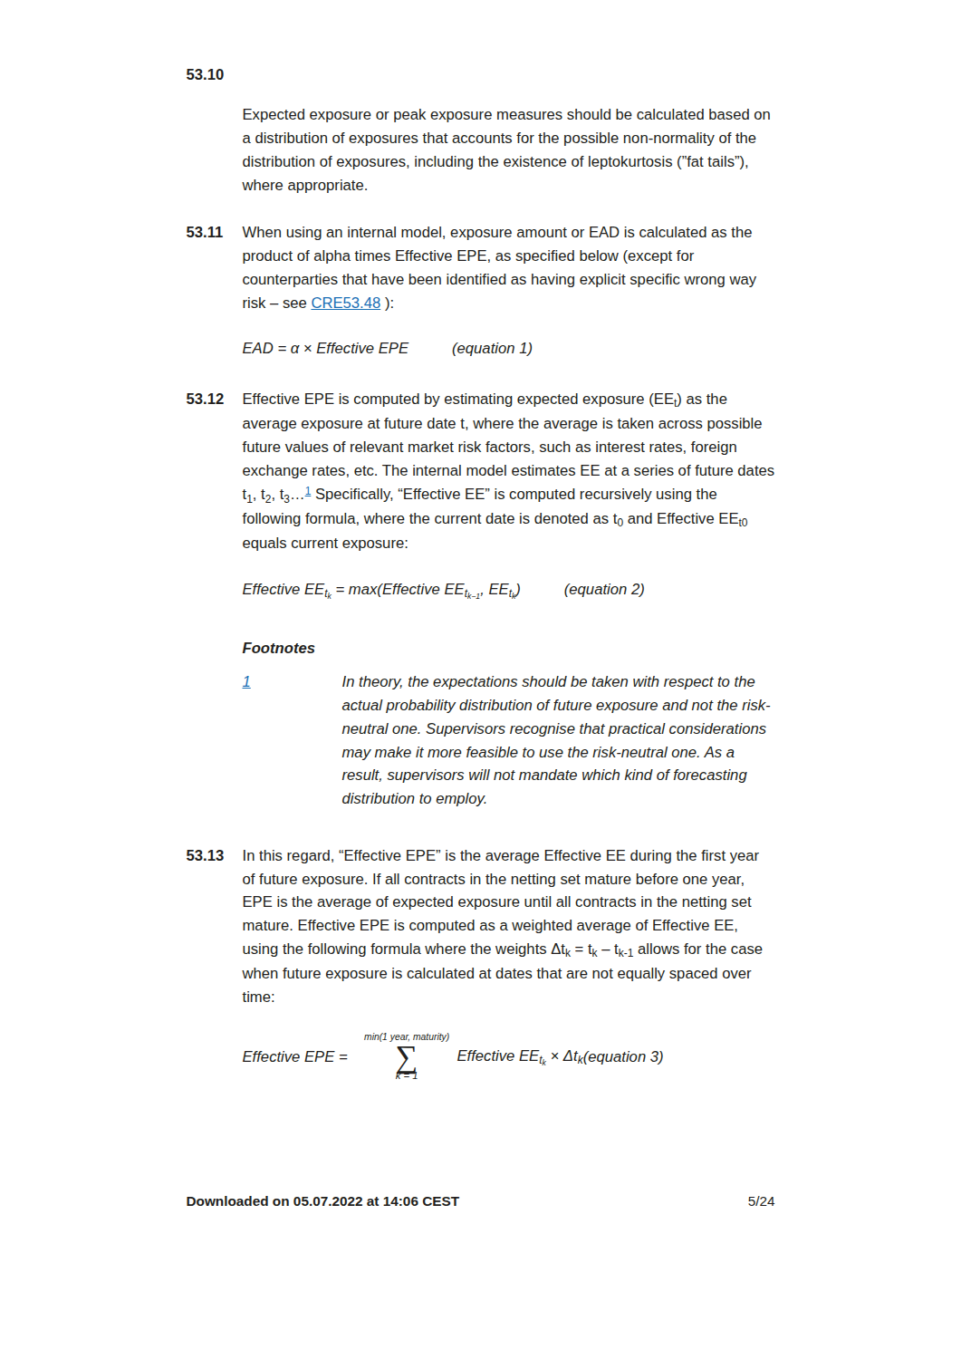53.10
Expected exposure or peak exposure measures should be calculated based on a distribution of exposures that accounts for the possible non-normality of the distribution of exposures, including the existence of leptokurtosis (”fat tails”), where appropriate.
53.11
When using an internal model, exposure amount or EAD is calculated as the product of alpha times Effective EPE, as specified below (except for counterparties that have been identified as having explicit specific wrong way risk – see CRE53.48 ):
EAD = α × Effective EPE (equation 1)
53.12
Effective EPE is computed by estimating expected exposure (EEt) as the average exposure at future date t, where the average is taken across possible future values of relevant market risk factors, such as interest rates, foreign exchange rates, etc. The internal model estimates EE at a series of future dates t1, t2, t3…1 Specifically, “Effective EE” is computed recursively using the following formula, where the current date is denoted as t0 and Effective EEt0 equals current exposure:
Effective EEtk = max(Effective EEtk−1, EEtk) (equation 2)
Footnotes
1
In theory, the expectations should be taken with respect to the actual probability distribution of future exposure and not the risk-neutral one. Supervisors recognise that practical considerations may make it more feasible to use the risk-neutral one. As a result, supervisors will not mandate which kind of forecasting distribution to employ.
53.13
In this regard, “Effective EPE” is the average Effective EE during the first year of future exposure. If all contracts in the netting set mature before one year, EPE is the average of expected exposure until all contracts in the netting set mature. Effective EPE is computed as a weighted average of Effective EE, using the following formula where the weights Δtk = tk – tk-1 allows for the case when future exposure is calculated at dates that are not equally spaced over time:
Effective EPE = min(1 year, maturity) ∑ k = 1 Effective EEtk × Δtk (equation 3)
Downloaded on 05.07.2022 at 14:06 CEST
5/24